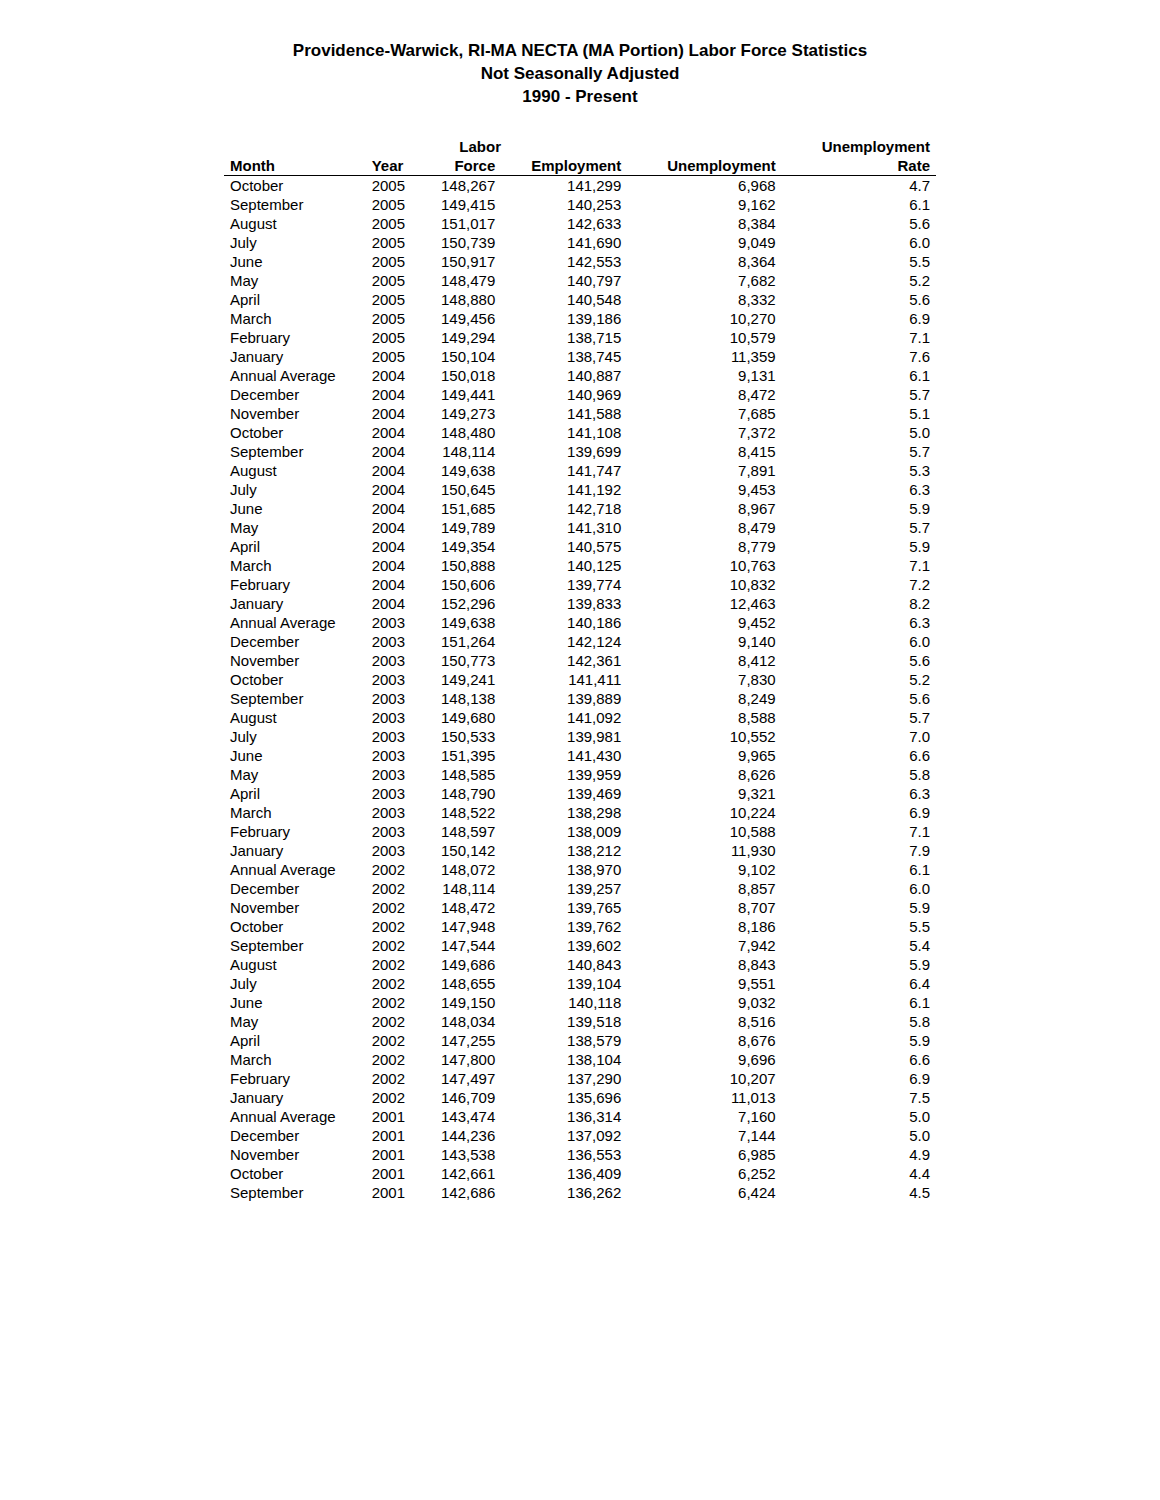Providence-Warwick, RI-MA NECTA (MA Portion) Labor Force Statistics
Not Seasonally Adjusted
1990 - Present
| | | Labor | | | Unemployment |
| --- | --- | --- | --- | --- | --- |
| Month | Year | Force | Employment | Unemployment | Rate |
| October | 2005 | 148,267 | 141,299 | 6,968 | 4.7 |
| September | 2005 | 149,415 | 140,253 | 9,162 | 6.1 |
| August | 2005 | 151,017 | 142,633 | 8,384 | 5.6 |
| July | 2005 | 150,739 | 141,690 | 9,049 | 6.0 |
| June | 2005 | 150,917 | 142,553 | 8,364 | 5.5 |
| May | 2005 | 148,479 | 140,797 | 7,682 | 5.2 |
| April | 2005 | 148,880 | 140,548 | 8,332 | 5.6 |
| March | 2005 | 149,456 | 139,186 | 10,270 | 6.9 |
| February | 2005 | 149,294 | 138,715 | 10,579 | 7.1 |
| January | 2005 | 150,104 | 138,745 | 11,359 | 7.6 |
| Annual Average | 2004 | 150,018 | 140,887 | 9,131 | 6.1 |
| December | 2004 | 149,441 | 140,969 | 8,472 | 5.7 |
| November | 2004 | 149,273 | 141,588 | 7,685 | 5.1 |
| October | 2004 | 148,480 | 141,108 | 7,372 | 5.0 |
| September | 2004 | 148,114 | 139,699 | 8,415 | 5.7 |
| August | 2004 | 149,638 | 141,747 | 7,891 | 5.3 |
| July | 2004 | 150,645 | 141,192 | 9,453 | 6.3 |
| June | 2004 | 151,685 | 142,718 | 8,967 | 5.9 |
| May | 2004 | 149,789 | 141,310 | 8,479 | 5.7 |
| April | 2004 | 149,354 | 140,575 | 8,779 | 5.9 |
| March | 2004 | 150,888 | 140,125 | 10,763 | 7.1 |
| February | 2004 | 150,606 | 139,774 | 10,832 | 7.2 |
| January | 2004 | 152,296 | 139,833 | 12,463 | 8.2 |
| Annual Average | 2003 | 149,638 | 140,186 | 9,452 | 6.3 |
| December | 2003 | 151,264 | 142,124 | 9,140 | 6.0 |
| November | 2003 | 150,773 | 142,361 | 8,412 | 5.6 |
| October | 2003 | 149,241 | 141,411 | 7,830 | 5.2 |
| September | 2003 | 148,138 | 139,889 | 8,249 | 5.6 |
| August | 2003 | 149,680 | 141,092 | 8,588 | 5.7 |
| July | 2003 | 150,533 | 139,981 | 10,552 | 7.0 |
| June | 2003 | 151,395 | 141,430 | 9,965 | 6.6 |
| May | 2003 | 148,585 | 139,959 | 8,626 | 5.8 |
| April | 2003 | 148,790 | 139,469 | 9,321 | 6.3 |
| March | 2003 | 148,522 | 138,298 | 10,224 | 6.9 |
| February | 2003 | 148,597 | 138,009 | 10,588 | 7.1 |
| January | 2003 | 150,142 | 138,212 | 11,930 | 7.9 |
| Annual Average | 2002 | 148,072 | 138,970 | 9,102 | 6.1 |
| December | 2002 | 148,114 | 139,257 | 8,857 | 6.0 |
| November | 2002 | 148,472 | 139,765 | 8,707 | 5.9 |
| October | 2002 | 147,948 | 139,762 | 8,186 | 5.5 |
| September | 2002 | 147,544 | 139,602 | 7,942 | 5.4 |
| August | 2002 | 149,686 | 140,843 | 8,843 | 5.9 |
| July | 2002 | 148,655 | 139,104 | 9,551 | 6.4 |
| June | 2002 | 149,150 | 140,118 | 9,032 | 6.1 |
| May | 2002 | 148,034 | 139,518 | 8,516 | 5.8 |
| April | 2002 | 147,255 | 138,579 | 8,676 | 5.9 |
| March | 2002 | 147,800 | 138,104 | 9,696 | 6.6 |
| February | 2002 | 147,497 | 137,290 | 10,207 | 6.9 |
| January | 2002 | 146,709 | 135,696 | 11,013 | 7.5 |
| Annual Average | 2001 | 143,474 | 136,314 | 7,160 | 5.0 |
| December | 2001 | 144,236 | 137,092 | 7,144 | 5.0 |
| November | 2001 | 143,538 | 136,553 | 6,985 | 4.9 |
| October | 2001 | 142,661 | 136,409 | 6,252 | 4.4 |
| September | 2001 | 142,686 | 136,262 | 6,424 | 4.5 |